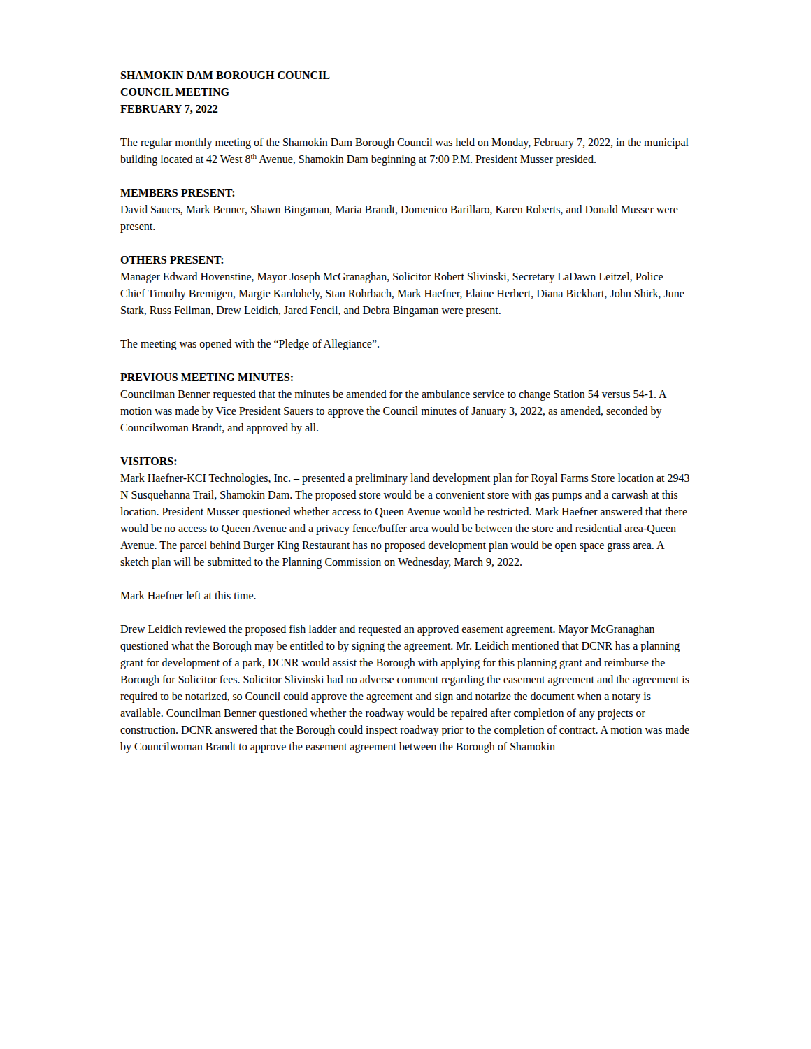SHAMOKIN DAM BOROUGH COUNCIL
COUNCIL MEETING
FEBRUARY 7, 2022
The regular monthly meeting of the Shamokin Dam Borough Council was held on Monday, February 7, 2022, in the municipal building located at 42 West 8th Avenue, Shamokin Dam beginning at 7:00 P.M. President Musser presided.
MEMBERS PRESENT:
David Sauers, Mark Benner, Shawn Bingaman, Maria Brandt, Domenico Barillaro, Karen Roberts, and Donald Musser were present.
OTHERS PRESENT:
Manager Edward Hovenstine, Mayor Joseph McGranaghan, Solicitor Robert Slivinski, Secretary LaDawn Leitzel, Police Chief Timothy Bremigen, Margie Kardohely, Stan Rohrbach, Mark Haefner, Elaine Herbert, Diana Bickhart, John Shirk, June Stark, Russ Fellman, Drew Leidich, Jared Fencil, and Debra Bingaman were present.
The meeting was opened with the “Pledge of Allegiance”.
PREVIOUS MEETING MINUTES:
Councilman Benner requested that the minutes be amended for the ambulance service to change Station 54 versus 54-1. A motion was made by Vice President Sauers to approve the Council minutes of January 3, 2022, as amended, seconded by Councilwoman Brandt, and approved by all.
VISITORS:
Mark Haefner-KCI Technologies, Inc. – presented a preliminary land development plan for Royal Farms Store location at 2943 N Susquehanna Trail, Shamokin Dam. The proposed store would be a convenient store with gas pumps and a carwash at this location. President Musser questioned whether access to Queen Avenue would be restricted. Mark Haefner answered that there would be no access to Queen Avenue and a privacy fence/buffer area would be between the store and residential area-Queen Avenue. The parcel behind Burger King Restaurant has no proposed development plan would be open space grass area. A sketch plan will be submitted to the Planning Commission on Wednesday, March 9, 2022.
Mark Haefner left at this time.
Drew Leidich reviewed the proposed fish ladder and requested an approved easement agreement. Mayor McGranaghan questioned what the Borough may be entitled to by signing the agreement. Mr. Leidich mentioned that DCNR has a planning grant for development of a park, DCNR would assist the Borough with applying for this planning grant and reimburse the Borough for Solicitor fees. Solicitor Slivinski had no adverse comment regarding the easement agreement and the agreement is required to be notarized, so Council could approve the agreement and sign and notarize the document when a notary is available. Councilman Benner questioned whether the roadway would be repaired after completion of any projects or construction. DCNR answered that the Borough could inspect roadway prior to the completion of contract. A motion was made by Councilwoman Brandt to approve the easement agreement between the Borough of Shamokin